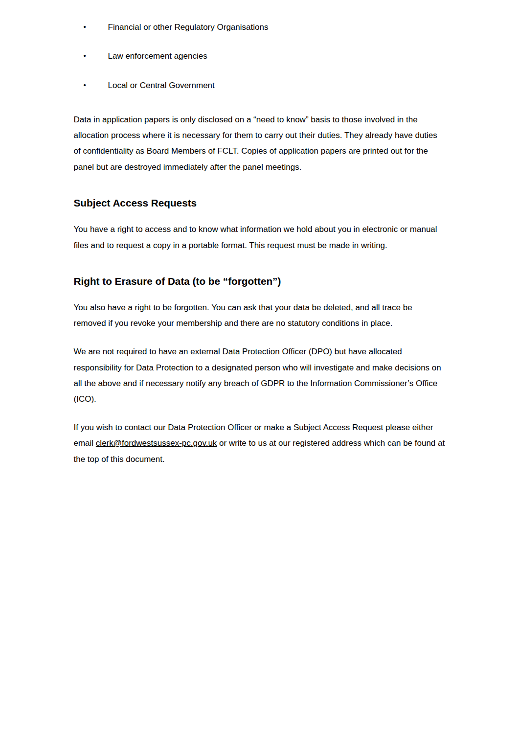Financial or other Regulatory Organisations
Law enforcement agencies
Local or Central Government
Data in application papers is only disclosed on a “need to know” basis to those involved in the allocation process where it is necessary for them to carry out their duties. They already have duties of confidentiality as Board Members of FCLT. Copies of application papers are printed out for the panel but are destroyed immediately after the panel meetings.
Subject Access Requests
You have a right to access and to know what information we hold about you in electronic or manual files and to request a copy in a portable format. This request must be made in writing.
Right to Erasure of Data (to be “forgotten”)
You also have a right to be forgotten. You can ask that your data be deleted, and all trace be removed if you revoke your membership and there are no statutory conditions in place.
We are not required to have an external Data Protection Officer (DPO) but have allocated responsibility for Data Protection to a designated person who will investigate and make decisions on all the above and if necessary notify any breach of GDPR to the Information Commissioner’s Office (ICO).
If you wish to contact our Data Protection Officer or make a Subject Access Request please either email clerk@fordwestsussex-pc.gov.uk or write to us at our registered address which can be found at the top of this document.